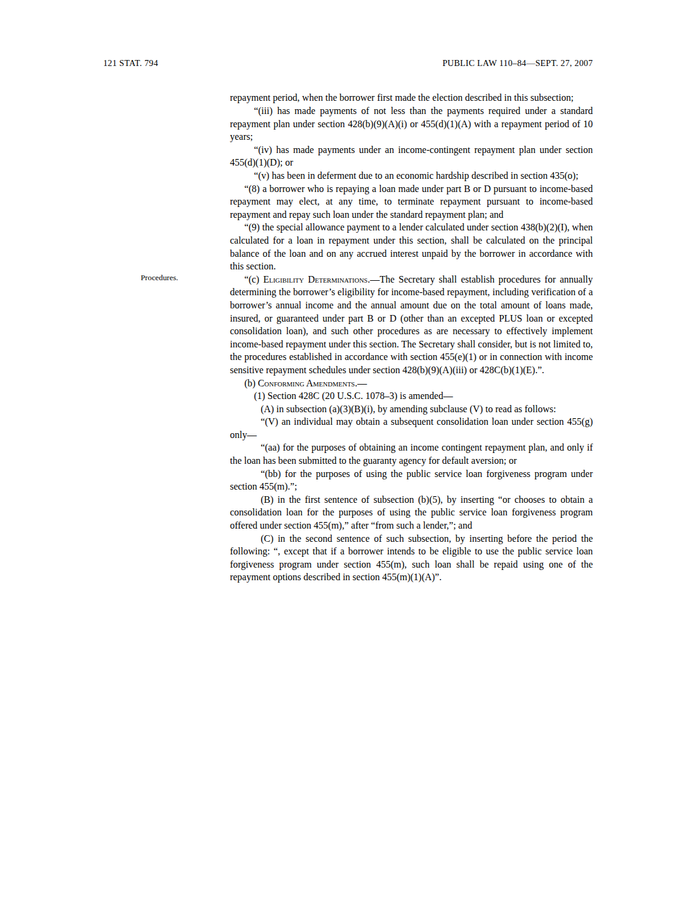121 STAT. 794 PUBLIC LAW 110–84—SEPT. 27, 2007
repayment period, when the borrower first made the election described in this subsection;
“(iii) has made payments of not less than the payments required under a standard repayment plan under section 428(b)(9)(A)(i) or 455(d)(1)(A) with a repayment period of 10 years;
“(iv) has made payments under an income-contingent repayment plan under section 455(d)(1)(D); or
“(v) has been in deferment due to an economic hardship described in section 435(o);
“(8) a borrower who is repaying a loan made under part B or D pursuant to income-based repayment may elect, at any time, to terminate repayment pursuant to income-based repayment and repay such loan under the standard repayment plan; and
“(9) the special allowance payment to a lender calculated under section 438(b)(2)(I), when calculated for a loan in repayment under this section, shall be calculated on the principal balance of the loan and on any accrued interest unpaid by the borrower in accordance with this section.
Procedures.“(c) Eligibility Determinations.—The Secretary shall establish procedures for annually determining the borrower’s eligibility for income-based repayment, including verification of a borrower’s annual income and the annual amount due on the total amount of loans made, insured, or guaranteed under part B or D (other than an excepted PLUS loan or excepted consolidation loan), and such other procedures as are necessary to effectively implement income-based repayment under this section. The Secretary shall consider, but is not limited to, the procedures established in accordance with section 455(e)(1) or in connection with income sensitive repayment schedules under section 428(b)(9)(A)(iii) or 428C(b)(1)(E).”.
(b) Conforming Amendments.—
(1) Section 428C (20 U.S.C. 1078–3) is amended—
(A) in subsection (a)(3)(B)(i), by amending subclause (V) to read as follows:
“(V) an individual may obtain a subsequent consolidation loan under section 455(g) only—
“(aa) for the purposes of obtaining an income contingent repayment plan, and only if the loan has been submitted to the guaranty agency for default aversion; or
“(bb) for the purposes of using the public service loan forgiveness program under section 455(m).”;
(B) in the first sentence of subsection (b)(5), by inserting “or chooses to obtain a consolidation loan for the purposes of using the public service loan forgiveness program offered under section 455(m),” after “from such a lender,”; and
(C) in the second sentence of such subsection, by inserting before the period the following: “, except that if a borrower intends to be eligible to use the public service loan forgiveness program under section 455(m), such loan shall be repaid using one of the repayment options described in section 455(m)(1)(A)”.